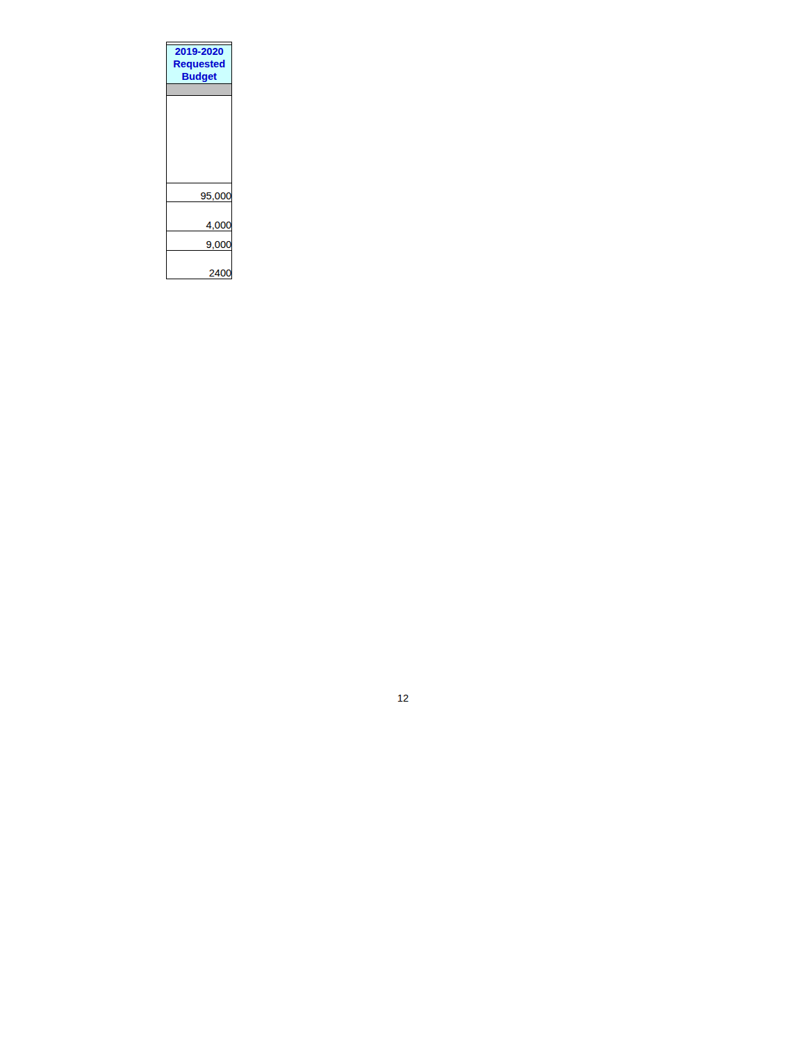| 2019-2020 Requested Budget |
| 95,000 |
| 4,000 |
| 9,000 |
| 2400 |
12